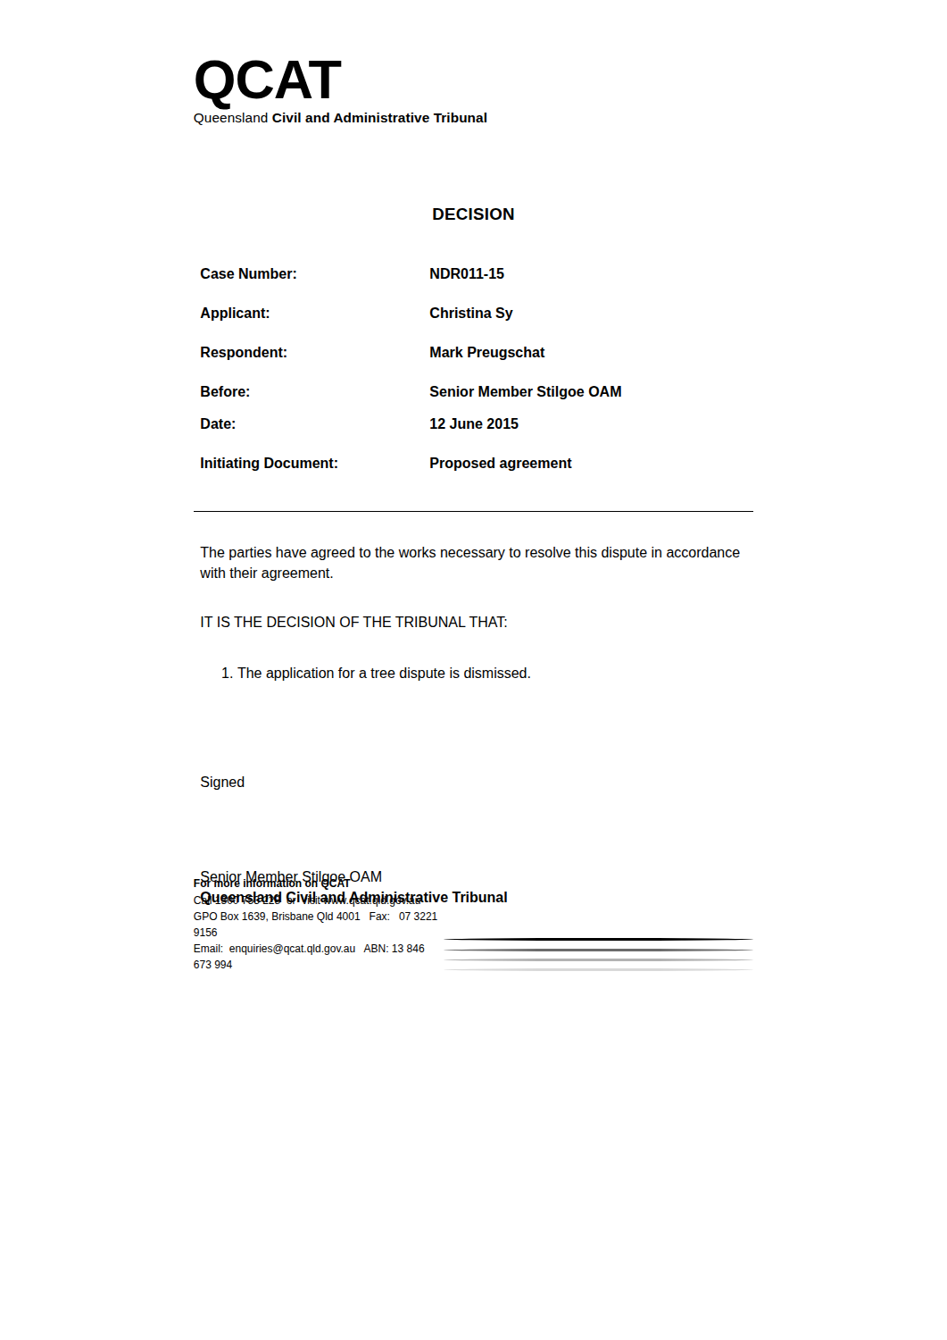QCAT
Queensland Civil and Administrative Tribunal
DECISION
| Case Number: | NDR011-15 |
| Applicant: | Christina Sy |
| Respondent: | Mark Preugschat |
| Before: | Senior Member Stilgoe OAM |
| Date: | 12 June 2015 |
| Initiating Document: | Proposed agreement |
The parties have agreed to the works necessary to resolve this dispute in accordance with their agreement.
IT IS THE DECISION OF THE TRIBUNAL THAT:
The application for a tree dispute is dismissed.
Signed
Senior Member Stilgoe OAM
Queensland Civil and Administrative Tribunal
For more information on QCAT
Call 1300 753 228 or visit www.qcat.qld.gov.au
GPO Box 1639, Brisbane Qld 4001 Fax: 07 3221 9156
Email: enquiries@qcat.qld.gov.au ABN: 13 846 673 994